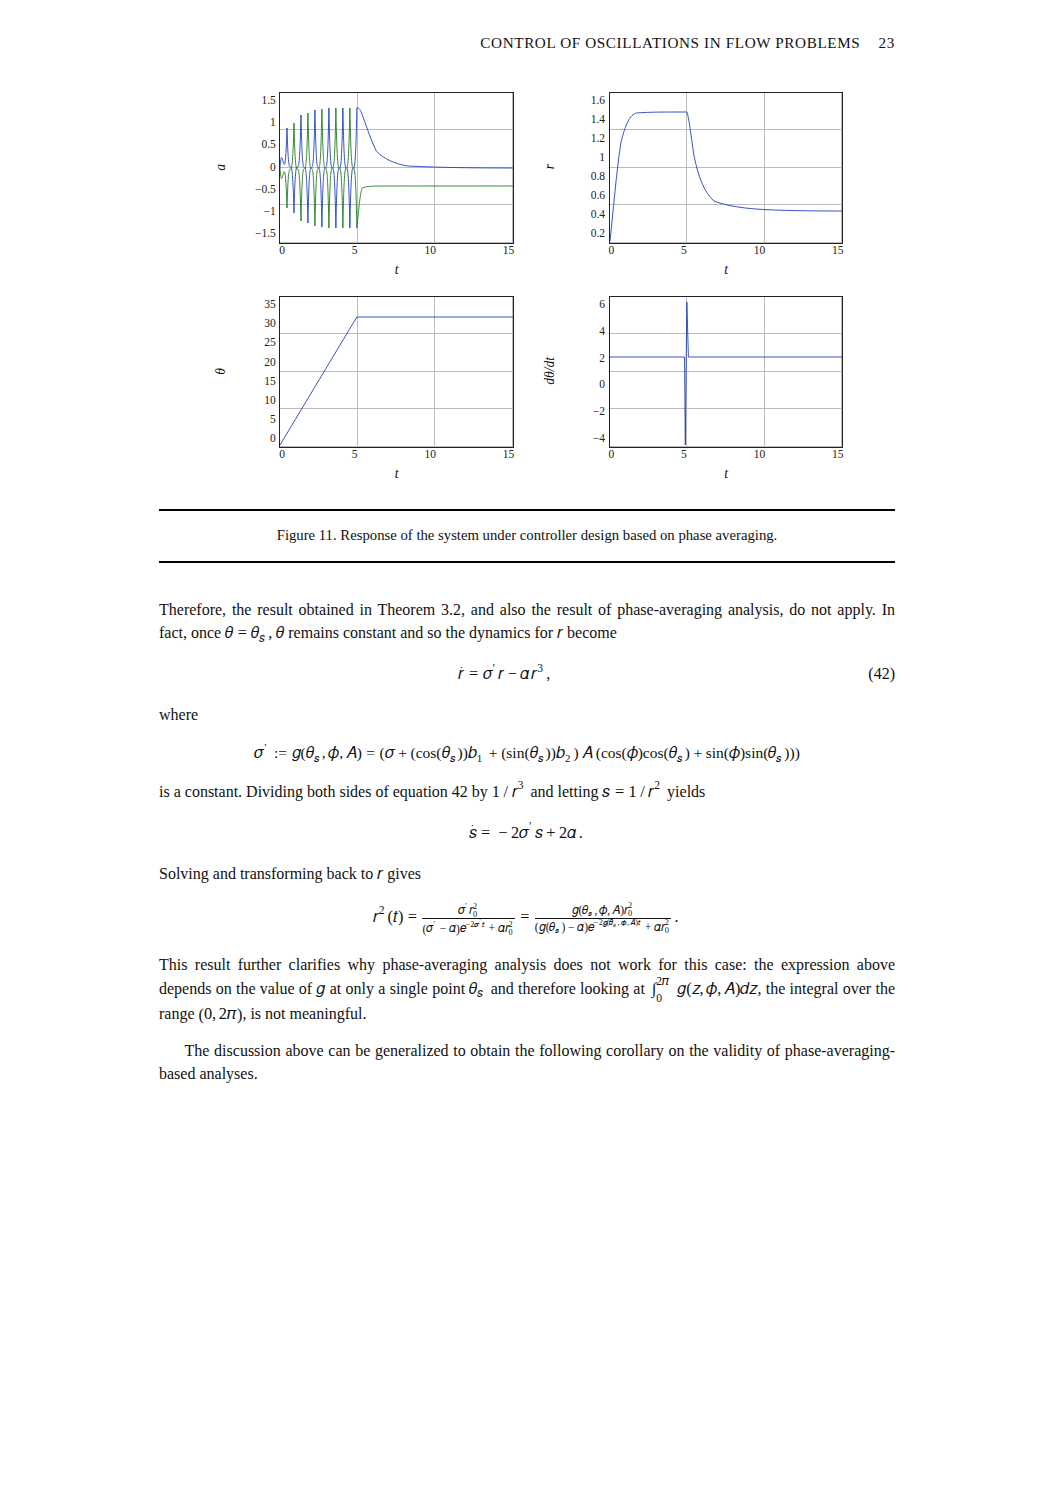CONTROL OF OSCILLATIONS IN FLOW PROBLEMS23
a
1.5
1
0.5
0
−0.5
−1
−1.5
051015
t
r
1.6
1.4
1.2
1
0.8
0.6
0.4
0.2
051015
t
θ
35
30
25
20
15
10
5
0
051015
t
dθ/dt
6
4
2
0
−2
−4
051015
t
Figure 11. Response of the system under controller design based on phase averaging.
Therefore, the result obtained in Theorem 3.2, and also the result of phase-averaging analysis, do not apply. In fact, once θ=θs, θ remains constant and so the dynamics for r become
r˙ = σ′ r − α r3 ,
(42)
where
σ′ := g(θs,ϕ,A) = (σ+ (cos⁡(θs)) b1 + (sin⁡(θs)) b2) A ( cos⁡(ϕ) cos⁡(θs) + sin⁡(ϕ) sin⁡(θs) ))
is a constant. Dividing both sides of equation 42 by 1/r3 and letting s=1/r2 yields
s˙ = −2σ′s +2α.
Solving and transforming back to r gives
r2(t) = σ′r02 (σ′−α) e−2σ′t +αr02 = g(θs,ϕ,A)r02 (g(θs)−α) e−2g(θs,ϕ,A)t +αr02 .
This result further clarifies why phase-averaging analysis does not work for this case: the expression above depends on the value of g at only a single point θs and therefore looking at ∫02πg(z,ϕ,A)dz, the integral over the range (0,2π), is not meaningful.
The discussion above can be generalized to obtain the following corollary on the validity of phase-averaging-based analyses.